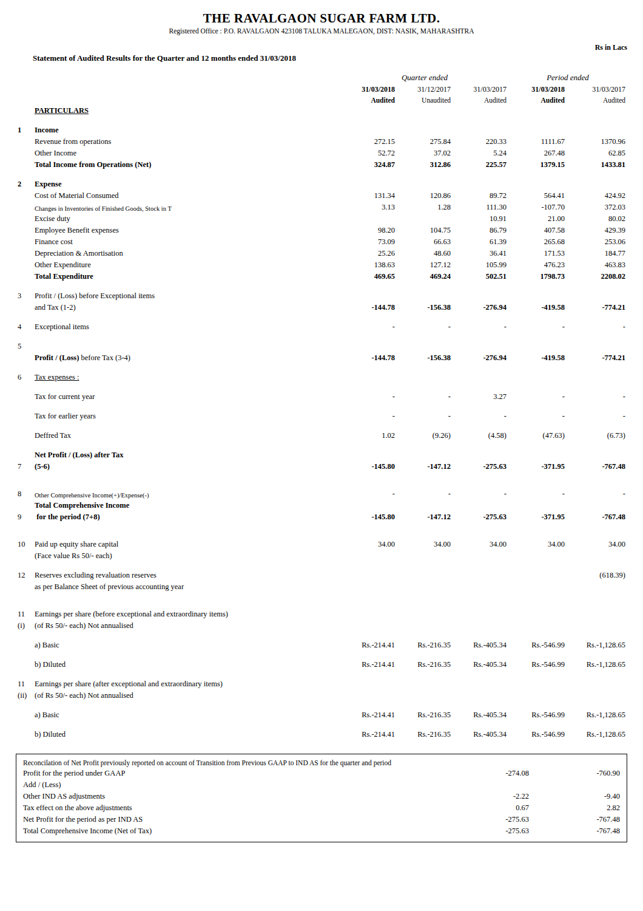THE RAVALGAON SUGAR FARM LTD.
Registered Office : P.O. RAVALGAON 423108 TALUKA MALEGAON, DIST: NASIK, MAHARASHTRA
Rs in Lacs
Statement of Audited Results for the Quarter and 12 months ended 31/03/2018
| | | Quarter ended | Period ended |
| | | 31/03/2018 | 31/12/2017 | 31/03/2017 | 31/03/2018 | 31/03/2017 |
| | | Audited | Unaudited | Audited | Audited | Audited |
| | PARTICULARS | | | | | |
| 1 | Income | | | | | |
| | Revenue from operations | 272.15 | 275.84 | 220.33 | 1111.67 | 1370.96 |
| | Other Income | 52.72 | 37.02 | 5.24 | 267.48 | 62.85 |
| | Total Income from Operations (Net) | 324.87 | 312.86 | 225.57 | 1379.15 | 1433.81 |
| 2 | Expense | | | | | |
| | Cost of Material Consumed | 131.34 | 120.86 | 89.72 | 564.41 | 424.92 |
| | Changes in Inventories of Finished Goods, Stock in T | 3.13 | 1.28 | 111.30 | -107.70 | 372.03 |
| | Excise duty | | | 10.91 | 21.00 | 80.02 |
| | Employee Benefit expenses | 98.20 | 104.75 | 86.79 | 407.58 | 429.39 |
| | Finance cost | 73.09 | 66.63 | 61.39 | 265.68 | 253.06 |
| | Depreciation & Amortisation | 25.26 | 48.60 | 36.41 | 171.53 | 184.77 |
| | Other Expenditure | 138.63 | 127.12 | 105.99 | 476.23 | 463.83 |
| | Total Expenditure | 469.65 | 469.24 | 502.51 | 1798.73 | 2208.02 |
| 3 | Profit / (Loss) before Exceptional items | | | | | |
| | and Tax (1-2) | -144.78 | -156.38 | -276.94 | -419.58 | -774.21 |
| 4 | Exceptional items | - | - | - | - | - |
| 5 | | | | | | |
| | Profit / (Loss) before Tax (3-4) | -144.78 | -156.38 | -276.94 | -419.58 | -774.21 |
| 6 | Tax expenses : | | | | | |
| | Tax for current year | - | - | 3.27 | - | - |
| | Tax for earlier years | - | - | - | - | - |
| | Deffred Tax | 1.02 | (9.26) | (4.58) | (47.63) | (6.73) |
| | Net Profit / (Loss) after Tax | | | | | |
| 7 | (5-6) | -145.80 | -147.12 | -275.63 | -371.95 | -767.48 |
| 8 | Other Comprehensive Income(+)/Expense(-) | - | - | - | - | - |
| | Total Comprehensive Income | | | | | |
| 9 | for the period (7+8) | -145.80 | -147.12 | -275.63 | -371.95 | -767.48 |
| 10 | Paid up equity share capital | 34.00 | 34.00 | 34.00 | 34.00 | 34.00 |
| | (Face value Rs 50/- each) | | | | | |
| 12 | Reserves excluding revaluation reserves | | | | | (618.39) |
| | as per Balance Sheet of previous accounting year | | | | | |
| 11 | Earnings per share (before exceptional and extraordinary items) | | | | | |
| (i) | (of Rs 50/- each) Not annualised | | | | | |
| | a) Basic | Rs.-214.41 | Rs.-216.35 | Rs.-405.34 | Rs.-546.99 | Rs.-1,128.65 |
| | b) Diluted | Rs.-214.41 | Rs.-216.35 | Rs.-405.34 | Rs.-546.99 | Rs.-1,128.65 |
| 11 | Earnings per share (after exceptional and extraordinary items) | | | | | |
| (ii) | (of Rs 50/- each) Not annualised | | | | | |
| | a) Basic | Rs.-214.41 | Rs.-216.35 | Rs.-405.34 | Rs.-546.99 | Rs.-1,128.65 |
| | b) Diluted | Rs.-214.41 | Rs.-216.35 | Rs.-405.34 | Rs.-546.99 | Rs.-1,128.65 |
| Reconcilation of Net Profit previously reported on account of Transition from Previous GAAP to IND AS for the quarter and period |
| Profit for the period under GAAP | -274.08 | -760.90 |
| Add / (Less) | | |
| Other IND AS adjustments | -2.22 | -9.40 |
| Tax effect on the above adjustments | 0.67 | 2.82 |
| Net Profit for the period as per IND AS | -275.63 | -767.48 |
| Total Comprehensive Income (Net of Tax) | -275.63 | -767.48 |